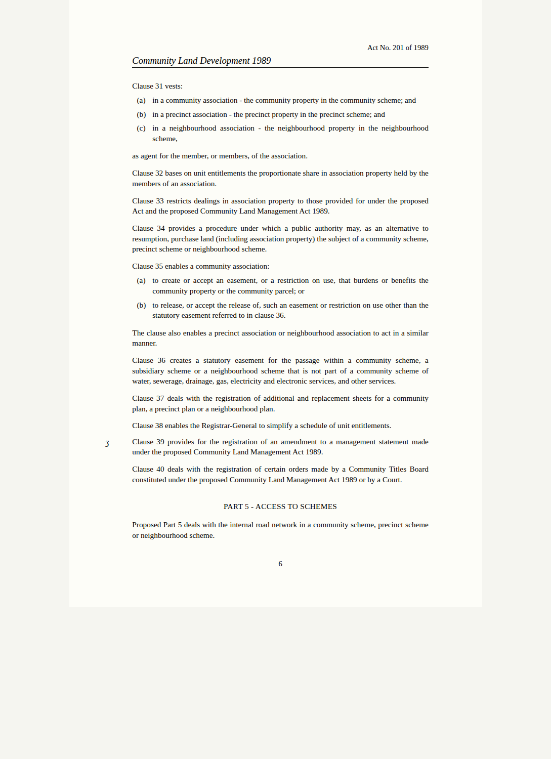Act No. 201 of 1989
Community Land Development 1989
Clause 31 vests:
(a) in a community association - the community property in the community scheme; and
(b) in a precinct association - the precinct property in the precinct scheme; and
(c) in a neighbourhood association - the neighbourhood property in the neighbourhood scheme,
as agent for the member, or members, of the association.
Clause 32 bases on unit entitlements the proportionate share in association property held by the members of an association.
Clause 33 restricts dealings in association property to those provided for under the proposed Act and the proposed Community Land Management Act 1989.
Clause 34 provides a procedure under which a public authority may, as an alternative to resumption, purchase land (including association property) the subject of a community scheme, precinct scheme or neighbourhood scheme.
Clause 35 enables a community association:
(a) to create or accept an easement, or a restriction on use, that burdens or benefits the community property or the community parcel; or
(b) to release, or accept the release of, such an easement or restriction on use other than the statutory easement referred to in clause 36.
The clause also enables a precinct association or neighbourhood association to act in a similar manner.
Clause 36 creates a statutory easement for the passage within a community scheme, a subsidiary scheme or a neighbourhood scheme that is not part of a community scheme of water, sewerage, drainage, gas, electricity and electronic services, and other services.
Clause 37 deals with the registration of additional and replacement sheets for a community plan, a precinct plan or a neighbourhood plan.
Clause 38 enables the Registrar-General to simplify a schedule of unit entitlements.
ʒ
Clause 39 provides for the registration of an amendment to a management statement made under the proposed Community Land Management Act 1989.
Clause 40 deals with the registration of certain orders made by a Community Titles Board constituted under the proposed Community Land Management Act 1989 or by a Court.
PART 5 - ACCESS TO SCHEMES
Proposed Part 5 deals with the internal road network in a community scheme, precinct scheme or neighbourhood scheme.
6